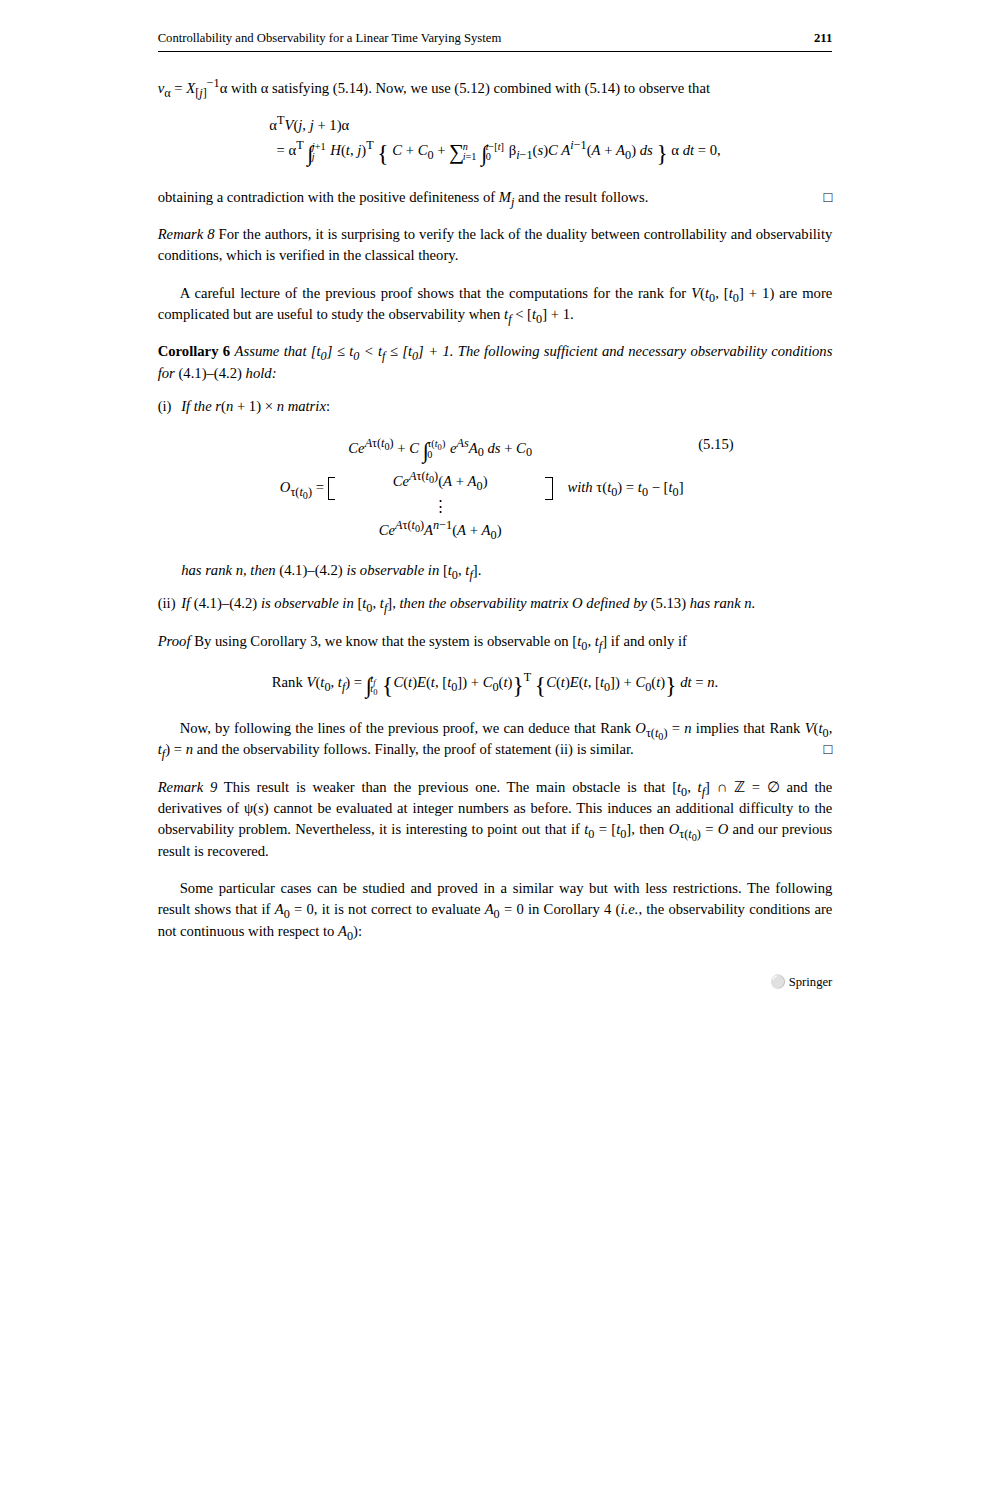Controllability and Observability for a Linear Time Varying System 211
vα = X[j]−1α with α satisfying (5.14). Now, we use (5.12) combined with (5.14) to observe that
αTV(j, j + 1)α
= αT ∫j+1 j H(t, j)T { C + C0 + ∑ni=1 ∫t−[t] 0 βi−1(s)C Ai−1(A + A0) ds } α dt = 0,
obtaining a contradiction with the positive definiteness of Mj and the result follows. □
Remark 8 For the authors, it is surprising to verify the lack of the duality between controllability and observability conditions, which is verified in the classical theory.
A careful lecture of the previous proof shows that the computations for the rank for V(t0, [t0] + 1) are more complicated but are useful to study the observability when tf < [t0] + 1.
Corollary 6 Assume that [t0] ≤ t0 < tf ≤ [t0] + 1. The following sufficient and necessary observability conditions for (4.1)–(4.2) hold:
(i) If the r(n + 1) × n matrix:
Oτ(t0) =
| Ce A τ( t 0 ) + C ∫ τ( t 0 ) 0 e As A 0 ds + C 0 |
| Ce A τ( t 0 ) ( A + A 0 ) |
| ⋮ |
| Ce A τ( t 0 ) A n −1 ( A + A 0 ) |
with τ(t0) = t0 − [t0] (5.15)
has rank n, then (4.1)–(4.2) is observable in [t0, tf].
(ii) If (4.1)–(4.2) is observable in [t0, tf], then the observability matrix O defined by (5.13) has rank n.
Proof By using Corollary 3, we know that the system is observable on [t0, tf] if and only if
Rank V(t0, tf) = ∫tf t0 {C(t)E(t, [t0]) + C0(t)}T {C(t)E(t, [t0]) + C0(t)} dt = n.
Now, by following the lines of the previous proof, we can deduce that Rank Oτ(t0) = n implies that Rank V(t0, tf) = n and the observability follows. Finally, the proof of statement (ii) is similar. □
Remark 9 This result is weaker than the previous one. The main obstacle is that [t0, tf] ∩ ℤ = ∅ and the derivatives of ψ(s) cannot be evaluated at integer numbers as before. This induces an additional difficulty to the observability problem. Nevertheless, it is interesting to point out that if t0 = [t0], then Oτ(t0) = O and our previous result is recovered.
Some particular cases can be studied and proved in a similar way but with less restrictions. The following result shows that if A0 = 0, it is not correct to evaluate A0 = 0 in Corollary 4 (i.e., the observability conditions are not continuous with respect to A0):
⚪ Springer